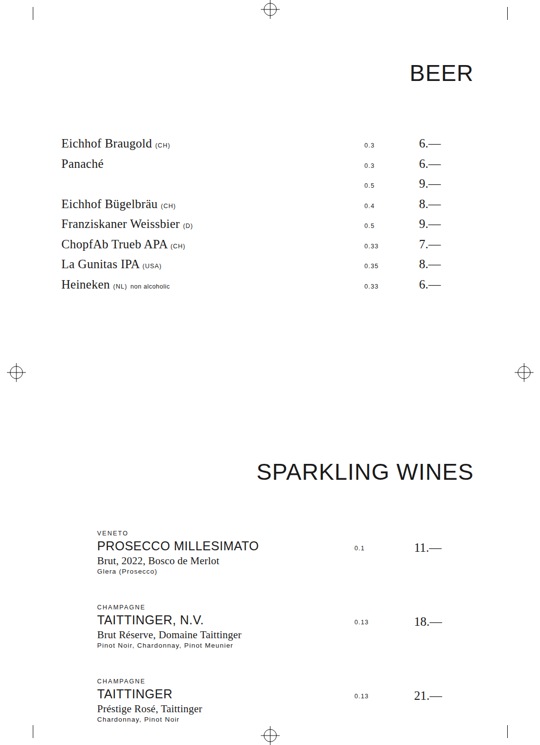BEER
| Eichhof Braugold (CH) | 0.3 | 6.— |
| Panaché | 0.3 | 6.— |
| | 0.5 | 9.— |
| Eichhof Bügelbräu (CH) | 0.4 | 8.— |
| Franziskaner Weissbier (D) | 0.5 | 9.— |
| ChopfAb Trueb APA (CH) | 0.33 | 7.— |
| La Gunitas IPA (USA) | 0.35 | 8.— |
| Heineken (NL) non alcoholic | 0.33 | 6.— |
SPARKLING WINES
VENETO
PROSECCO MILLESIMATO
Brut, 2022, Bosco de Merlot
Glera (Prosecco)
0.1 11.—
CHAMPAGNE
TAITTINGER, N.V.
Brut Réserve, Domaine Taittinger
Pinot Noir, Chardonnay, Pinot Meunier
0.13 18.—
CHAMPAGNE
TAITTINGER
Préstige Rosé, Taittinger
Chardonnay, Pinot Noir
0.13 21.—